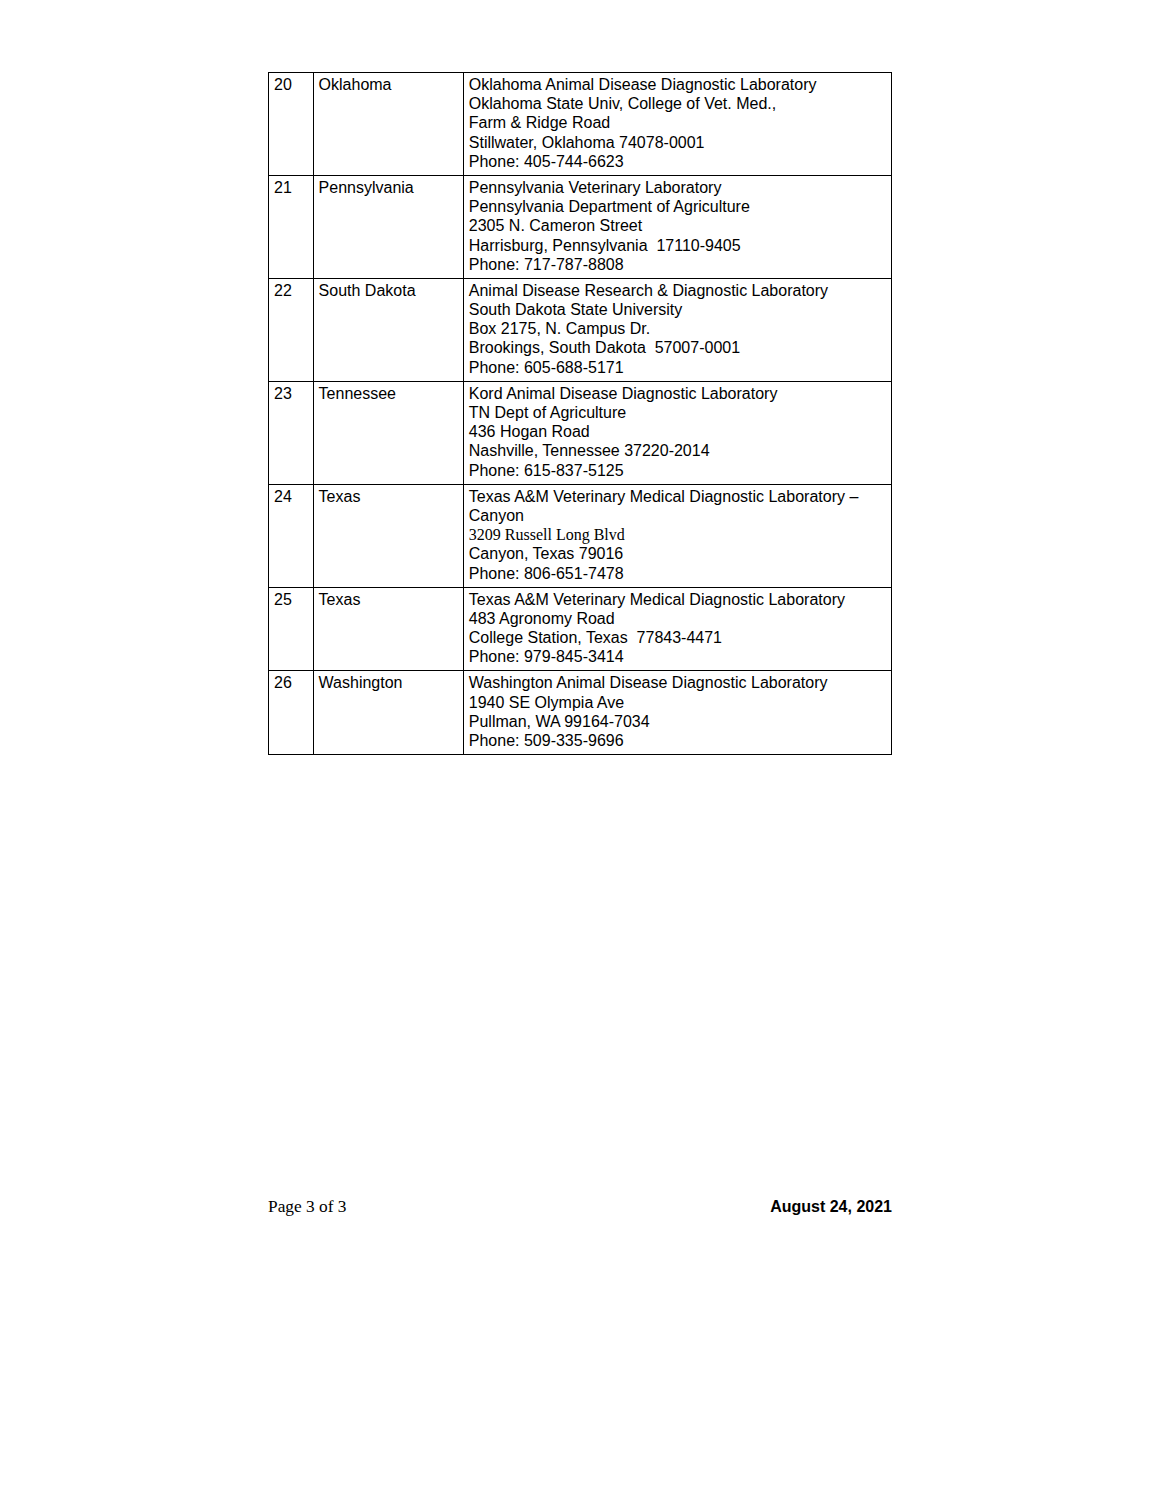| 20 | Oklahoma | Oklahoma Animal Disease Diagnostic Laboratory Oklahoma State Univ, College of Vet. Med., Farm & Ridge Road Stillwater, Oklahoma 74078-0001 Phone: 405-744-6623 |
| 21 | Pennsylvania | Pennsylvania Veterinary Laboratory Pennsylvania Department of Agriculture 2305 N. Cameron Street Harrisburg, Pennsylvania 17110-9405 Phone: 717-787-8808 |
| 22 | South Dakota | Animal Disease Research & Diagnostic Laboratory South Dakota State University Box 2175, N. Campus Dr. Brookings, South Dakota 57007-0001 Phone: 605-688-5171 |
| 23 | Tennessee | Kord Animal Disease Diagnostic Laboratory TN Dept of Agriculture 436 Hogan Road Nashville, Tennessee 37220-2014 Phone: 615-837-5125 |
| 24 | Texas | Texas A&M Veterinary Medical Diagnostic Laboratory – Canyon 3209 Russell Long Blvd Canyon, Texas 79016 Phone: 806-651-7478 |
| 25 | Texas | Texas A&M Veterinary Medical Diagnostic Laboratory 483 Agronomy Road College Station, Texas 77843-4471 Phone: 979-845-3414 |
| 26 | Washington | Washington Animal Disease Diagnostic Laboratory 1940 SE Olympia Ave Pullman, WA 99164-7034 Phone: 509-335-9696 |
Page 3 of 3
August 24, 2021